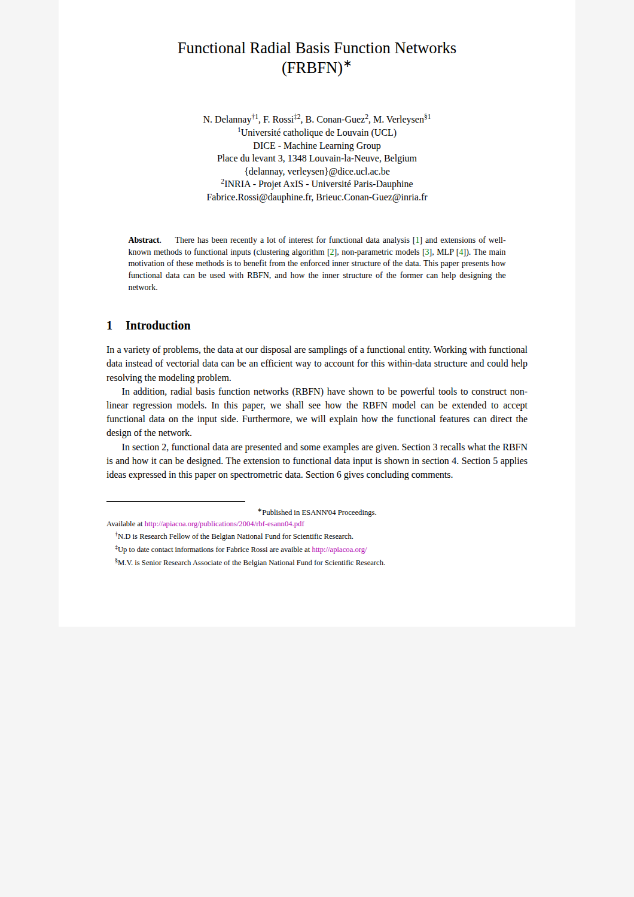Functional Radial Basis Function Networks
(FRBFN)∗
N. Delannay†1, F. Rossi‡2, B. Conan-Guez2, M. Verleysen§1 1Université catholique de Louvain (UCL) DICE - Machine Learning Group Place du levant 3, 1348 Louvain-la-Neuve, Belgium {delannay, verleysen}@dice.ucl.ac.be 2INRIA - Projet AxIS - Université Paris-Dauphine Fabrice.Rossi@dauphine.fr, Brieuc.Conan-Guez@inria.fr
Abstract. There has been recently a lot of interest for functional data analysis [1] and extensions of well-known methods to functional inputs (clustering algorithm [2], non-parametric models [3], MLP [4]). The main motivation of these methods is to benefit from the enforced inner structure of the data. This paper presents how functional data can be used with RBFN, and how the inner structure of the former can help designing the network.
1 Introduction
In a variety of problems, the data at our disposal are samplings of a functional entity. Working with functional data instead of vectorial data can be an efficient way to account for this within-data structure and could help resolving the modeling problem.
In addition, radial basis function networks (RBFN) have shown to be powerful tools to construct non-linear regression models. In this paper, we shall see how the RBFN model can be extended to accept functional data on the input side. Furthermore, we will explain how the functional features can direct the design of the network.
In section 2, functional data are presented and some examples are given. Section 3 recalls what the RBFN is and how it can be designed. The extension to functional data input is shown in section 4. Section 5 applies ideas expressed in this paper on spectrometric data. Section 6 gives concluding comments.
∗Published in ESANN'04 Proceedings.
Available at http://apiacoa.org/publications/2004/rbf-esann04.pdf
†N.D is Research Fellow of the Belgian National Fund for Scientific Research.
‡Up to date contact informations for Fabrice Rossi are avaible at http://apiacoa.org/
§M.V. is Senior Research Associate of the Belgian National Fund for Scientific Research.